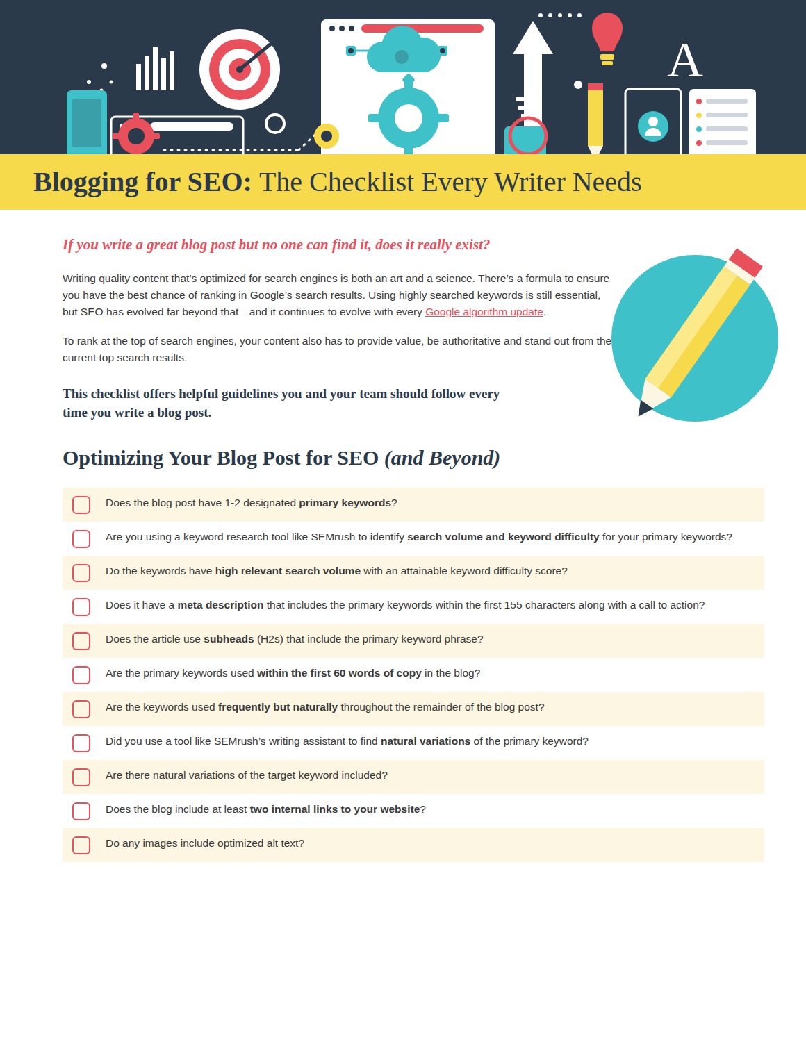A
Blogging for SEO: The Checklist Every Writer Needs
If you write a great blog post but no one can find it, does it really exist?
Writing quality content that’s optimized for search engines is both an art and a science. There’s a formula to ensure you have the best chance of ranking in Google’s search results. Using highly searched keywords is still essential, but SEO has evolved far beyond that—and it continues to evolve with every Google algorithm update.
To rank at the top of search engines, your content also has to provide value, be authoritative and stand out from the current top search results.
This checklist offers helpful guidelines you and your team should follow every time you write a blog post.
Optimizing Your Blog Post for SEO (and Beyond)
Does the blog post have 1-2 designated primary keywords?
Are you using a keyword research tool like SEMrush to identify search volume and keyword difficulty for your primary keywords?
Do the keywords have high relevant search volume with an attainable keyword difficulty score?
Does it have a meta description that includes the primary keywords within the first 155 characters along with a call to action?
Does the article use subheads (H2s) that include the primary keyword phrase?
Are the primary keywords used within the first 60 words of copy in the blog?
Are the keywords used frequently but naturally throughout the remainder of the blog post?
Did you use a tool like SEMrush’s writing assistant to find natural variations of the primary keyword?
Are there natural variations of the target keyword included?
Does the blog include at least two internal links to your website?
Do any images include optimized alt text?